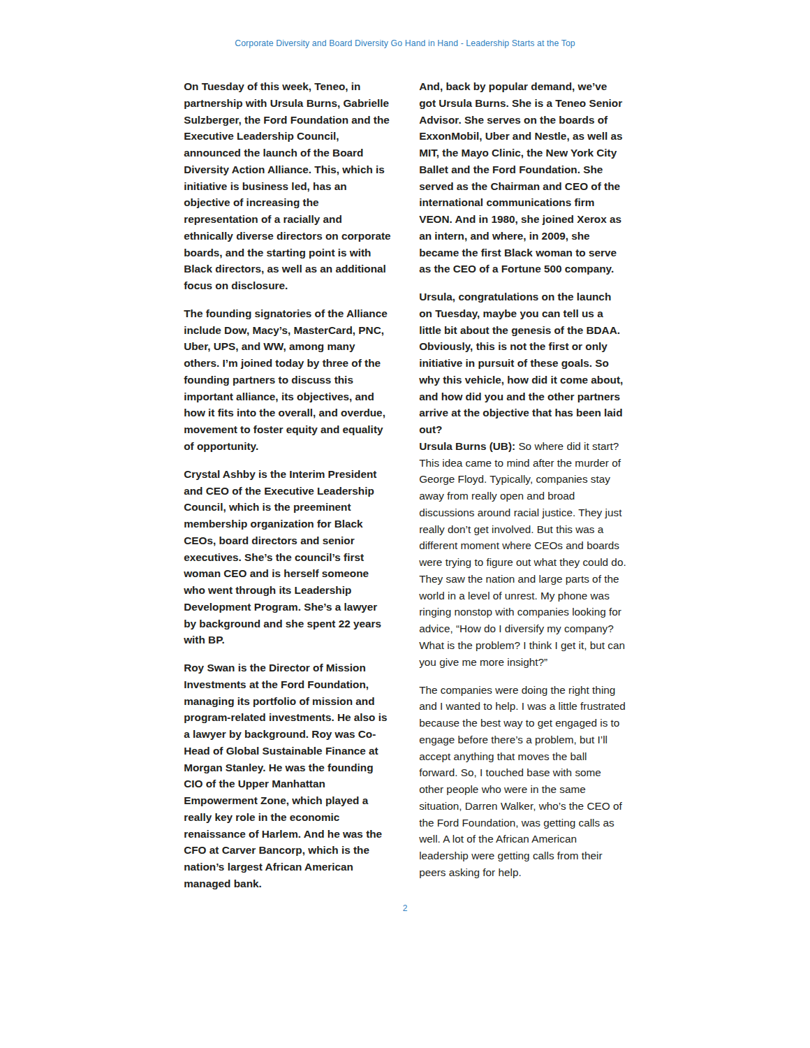Corporate Diversity and Board Diversity Go Hand in Hand - Leadership Starts at the Top
On Tuesday of this week, Teneo, in partnership with Ursula Burns, Gabrielle Sulzberger, the Ford Foundation and the Executive Leadership Council, announced the launch of the Board Diversity Action Alliance. This, which is initiative is business led, has an objective of increasing the representation of a racially and ethnically diverse directors on corporate boards, and the starting point is with Black directors, as well as an additional focus on disclosure.
The founding signatories of the Alliance include Dow, Macy’s, MasterCard, PNC, Uber, UPS, and WW, among many others. I’m joined today by three of the founding partners to discuss this important alliance, its objectives, and how it fits into the overall, and overdue, movement to foster equity and equality of opportunity.
Crystal Ashby is the Interim President and CEO of the Executive Leadership Council, which is the preeminent membership organization for Black CEOs, board directors and senior executives. She’s the council’s first woman CEO and is herself someone who went through its Leadership Development Program. She’s a lawyer by background and she spent 22 years with BP.
Roy Swan is the Director of Mission Investments at the Ford Foundation, managing its portfolio of mission and program-related investments. He also is a lawyer by background. Roy was Co-Head of Global Sustainable Finance at Morgan Stanley. He was the founding CIO of the Upper Manhattan Empowerment Zone, which played a really key role in the economic renaissance of Harlem. And he was the CFO at Carver Bancorp, which is the nation’s largest African American managed bank.
And, back by popular demand, we’ve got Ursula Burns. She is a Teneo Senior Advisor. She serves on the boards of ExxonMobil, Uber and Nestle, as well as MIT, the Mayo Clinic, the New York City Ballet and the Ford Foundation. She served as the Chairman and CEO of the international communications firm VEON. And in 1980, she joined Xerox as an intern, and where, in 2009, she became the first Black woman to serve as the CEO of a Fortune 500 company.
Ursula, congratulations on the launch on Tuesday, maybe you can tell us a little bit about the genesis of the BDAA. Obviously, this is not the first or only initiative in pursuit of these goals. So why this vehicle, how did it come about, and how did you and the other partners arrive at the objective that has been laid out?
Ursula Burns (UB): So where did it start? This idea came to mind after the murder of George Floyd. Typically, companies stay away from really open and broad discussions around racial justice. They just really don’t get involved. But this was a different moment where CEOs and boards were trying to figure out what they could do. They saw the nation and large parts of the world in a level of unrest. My phone was ringing nonstop with companies looking for advice, “How do I diversify my company? What is the problem? I think I get it, but can you give me more insight?”
The companies were doing the right thing and I wanted to help. I was a little frustrated because the best way to get engaged is to engage before there’s a problem, but I’ll accept anything that moves the ball forward. So, I touched base with some other people who were in the same situation, Darren Walker, who’s the CEO of the Ford Foundation, was getting calls as well. A lot of the African American leadership were getting calls from their peers asking for help.
2